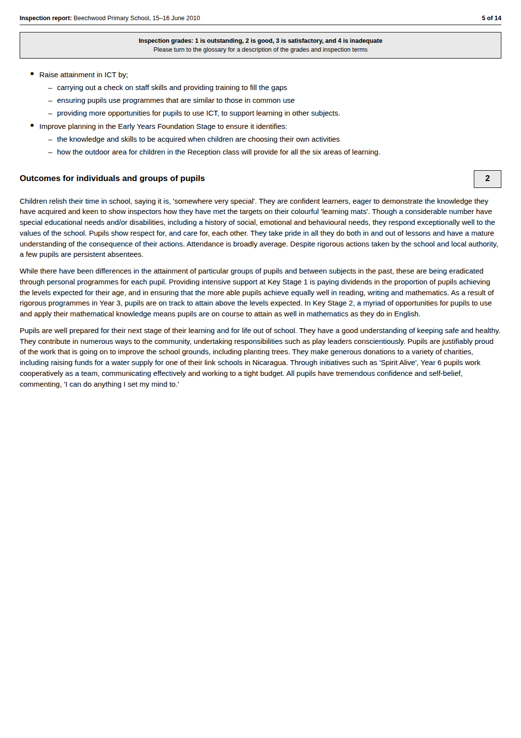Inspection report: Beechwood Primary School, 15–16 June 2010
5 of 14
Inspection grades: 1 is outstanding, 2 is good, 3 is satisfactory, and 4 is inadequate
Please turn to the glossary for a description of the grades and inspection terms
Raise attainment in ICT by;
carrying out a check on staff skills and providing training to fill the gaps
ensuring pupils use programmes that are similar to those in common use
providing more opportunities for pupils to use ICT, to support learning in other subjects.
Improve planning in the Early Years Foundation Stage to ensure it identifies:
the knowledge and skills to be acquired when children are choosing their own activities
how the outdoor area for children in the Reception class will provide for all the six areas of learning.
Outcomes for individuals and groups of pupils
2
Children relish their time in school, saying it is, 'somewhere very special'. They are confident learners, eager to demonstrate the knowledge they have acquired and keen to show inspectors how they have met the targets on their colourful 'learning mats'. Though a considerable number have special educational needs and/or disabilities, including a history of social, emotional and behavioural needs, they respond exceptionally well to the values of the school. Pupils show respect for, and care for, each other. They take pride in all they do both in and out of lessons and have a mature understanding of the consequence of their actions. Attendance is broadly average. Despite rigorous actions taken by the school and local authority, a few pupils are persistent absentees.
While there have been differences in the attainment of particular groups of pupils and between subjects in the past, these are being eradicated through personal programmes for each pupil. Providing intensive support at Key Stage 1 is paying dividends in the proportion of pupils achieving the levels expected for their age, and in ensuring that the more able pupils achieve equally well in reading, writing and mathematics. As a result of rigorous programmes in Year 3, pupils are on track to attain above the levels expected. In Key Stage 2, a myriad of opportunities for pupils to use and apply their mathematical knowledge means pupils are on course to attain as well in mathematics as they do in English.
Pupils are well prepared for their next stage of their learning and for life out of school. They have a good understanding of keeping safe and healthy. They contribute in numerous ways to the community, undertaking responsibilities such as play leaders conscientiously. Pupils are justifiably proud of the work that is going on to improve the school grounds, including planting trees. They make generous donations to a variety of charities, including raising funds for a water supply for one of their link schools in Nicaragua. Through initiatives such as 'Spirit Alive', Year 6 pupils work cooperatively as a team, communicating effectively and working to a tight budget. All pupils have tremendous confidence and self-belief, commenting, 'I can do anything I set my mind to.'